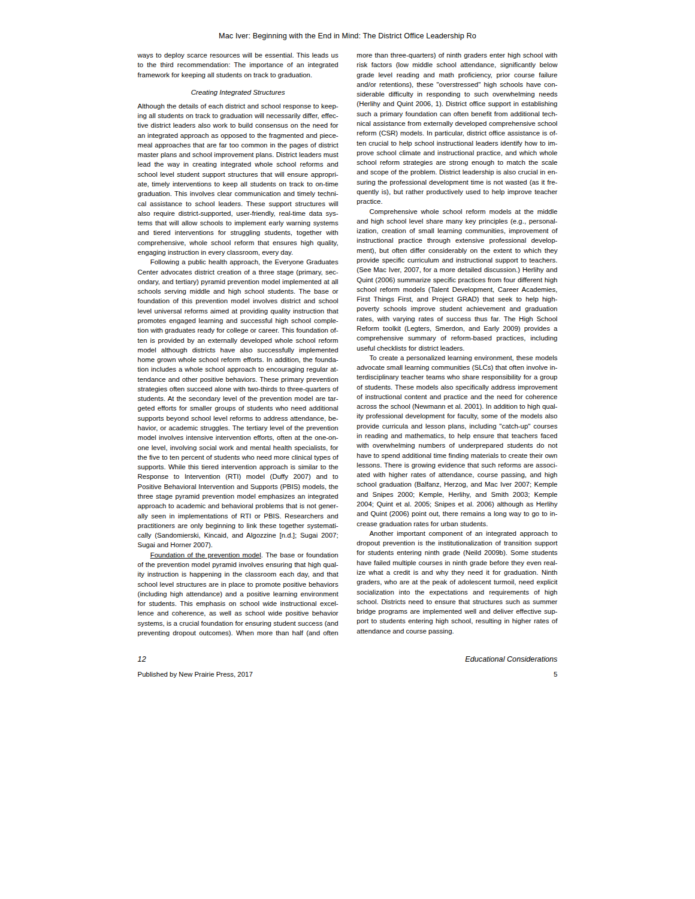Mac Iver: Beginning with the End in Mind: The District Office Leadership Ro
ways to deploy scarce resources will be essential. This leads us to the third recommendation: The importance of an integrated framework for keeping all students on track to graduation.
Creating Integrated Structures
Although the details of each district and school response to keeping all students on track to graduation will necessarily differ, effective district leaders also work to build consensus on the need for an integrated approach as opposed to the fragmented and piecemeal approaches that are far too common in the pages of district master plans and school improvement plans. District leaders must lead the way in creating integrated whole school reforms and school level student support structures that will ensure appropriate, timely interventions to keep all students on track to on-time graduation. This involves clear communication and timely technical assistance to school leaders. These support structures will also require district-supported, user-friendly, real-time data systems that will allow schools to implement early warning systems and tiered interventions for struggling students, together with comprehensive, whole school reform that ensures high quality, engaging instruction in every classroom, every day.
Following a public health approach, the Everyone Graduates Center advocates district creation of a three stage (primary, secondary, and tertiary) pyramid prevention model implemented at all schools serving middle and high school students. The base or foundation of this prevention model involves district and school level universal reforms aimed at providing quality instruction that promotes engaged learning and successful high school completion with graduates ready for college or career. This foundation often is provided by an externally developed whole school reform model although districts have also successfully implemented home grown whole school reform efforts. In addition, the foundation includes a whole school approach to encouraging regular attendance and other positive behaviors. These primary prevention strategies often succeed alone with two-thirds to three-quarters of students. At the secondary level of the prevention model are targeted efforts for smaller groups of students who need additional supports beyond school level reforms to address attendance, behavior, or academic struggles. The tertiary level of the prevention model involves intensive intervention efforts, often at the one-on-one level, involving social work and mental health specialists, for the five to ten percent of students who need more clinical types of supports. While this tiered intervention approach is similar to the Response to Intervention (RTI) model (Duffy 2007) and to Positive Behavioral Intervention and Supports (PBIS) models, the three stage pyramid prevention model emphasizes an integrated approach to academic and behavioral problems that is not generally seen in implementations of RTI or PBIS. Researchers and practitioners are only beginning to link these together systematically (Sandomierski, Kincaid, and Algozzine [n.d.]; Sugai 2007; Sugai and Horner 2007).
Foundation of the prevention model. The base or foundation of the prevention model pyramid involves ensuring that high quality instruction is happening in the classroom each day, and that school level structures are in place to promote positive behaviors (including high attendance) and a positive learning environment for students. This emphasis on school wide instructional excellence and coherence, as well as school wide positive behavior systems, is a crucial foundation for ensuring student success (and preventing dropout outcomes). When more than half (and often more than three-quarters) of ninth graders enter high school with risk factors (low middle school attendance, significantly below grade level reading and math proficiency, prior course failure and/or retentions), these "overstressed" high schools have considerable difficulty in responding to such overwhelming needs (Herlihy and Quint 2006, 1). District office support in establishing such a primary foundation can often benefit from additional technical assistance from externally developed comprehensive school reform (CSR) models. In particular, district office assistance is often crucial to help school instructional leaders identify how to improve school climate and instructional practice, and which whole school reform strategies are strong enough to match the scale and scope of the problem. District leadership is also crucial in ensuring the professional development time is not wasted (as it frequently is), but rather productively used to help improve teacher practice.
Comprehensive whole school reform models at the middle and high school level share many key principles (e.g., personalization, creation of small learning communities, improvement of instructional practice through extensive professional development), but often differ considerably on the extent to which they provide specific curriculum and instructional support to teachers. (See Mac Iver, 2007, for a more detailed discussion.) Herlihy and Quint (2006) summarize specific practices from four different high school reform models (Talent Development, Career Academies, First Things First, and Project GRAD) that seek to help high-poverty schools improve student achievement and graduation rates, with varying rates of success thus far. The High School Reform toolkit (Legters, Smerdon, and Early 2009) provides a comprehensive summary of reform-based practices, including useful checklists for district leaders.
To create a personalized learning environment, these models advocate small learning communities (SLCs) that often involve interdisciplinary teacher teams who share responsibility for a group of students. These models also specifically address improvement of instructional content and practice and the need for coherence across the school (Newmann et al. 2001). In addition to high quality professional development for faculty, some of the models also provide curricula and lesson plans, including "catch-up" courses in reading and mathematics, to help ensure that teachers faced with overwhelming numbers of underprepared students do not have to spend additional time finding materials to create their own lessons. There is growing evidence that such reforms are associated with higher rates of attendance, course passing, and high school graduation (Balfanz, Herzog, and Mac Iver 2007; Kemple and Snipes 2000; Kemple, Herlihy, and Smith 2003; Kemple 2004; Quint et al. 2005; Snipes et al. 2006) although as Herlihy and Quint (2006) point out, there remains a long way to go to increase graduation rates for urban students.
Another important component of an integrated approach to dropout prevention is the institutionalization of transition support for students entering ninth grade (Neild 2009b). Some students have failed multiple courses in ninth grade before they even realize what a credit is and why they need it for graduation. Ninth graders, who are at the peak of adolescent turmoil, need explicit socialization into the expectations and requirements of high school. Districts need to ensure that structures such as summer bridge programs are implemented well and deliver effective support to students entering high school, resulting in higher rates of attendance and course passing.
12
Educational Considerations
Published by New Prairie Press, 2017
5